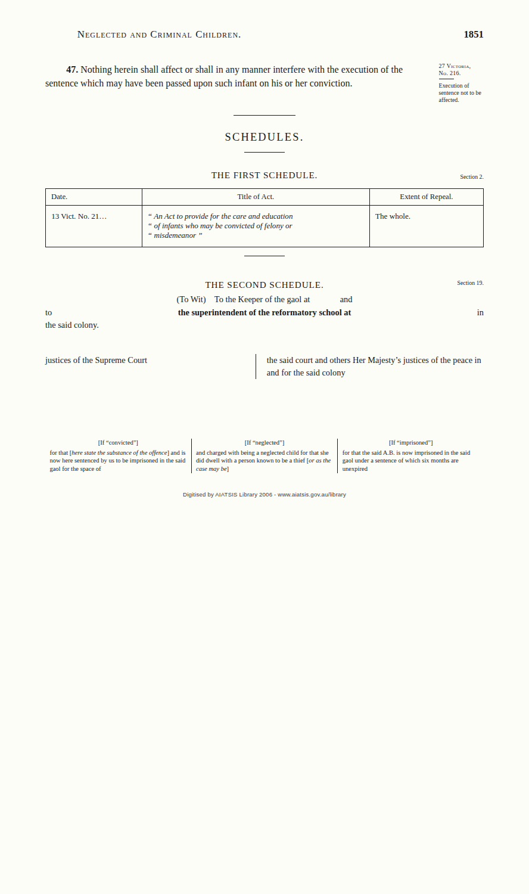Neglected and Criminal Children. 1851
27 Victoria,
No. 216.
Execution of sentence not to be affected.
47. Nothing herein shall affect or shall in any manner interfere with the execution of the sentence which may have been passed upon such infant on his or her conviction.
SCHEDULES.
THE FIRST SCHEDULE. Section 2.
| Date. | Title of Act. | Extent of Repeal. |
| --- | --- | --- |
| 13 Vict. No. 21… | “ An Act to provide for the care and education “ of infants who may be convicted of felony or “ misdemeanor ” | The whole. |
Section 19.
THE SECOND SCHEDULE.
(To Wit) To the Keeper of the gaol at and
to the superintendent of the reformatory school at in
the said colony.
justices of the Supreme Court
the said court and others Her Majesty’s justices of the peace in and for the said colony
[If “convicted”] for that [here state the substance of the offence] and is now here sentenced by us to be imprisoned in the said gaol for the space of
[If “neglected”] and charged with being a neglected child for that she did dwell with a person known to be a thief [or as the case may be]
[If “imprisoned”] for that the said A.B. is now imprisoned in the said gaol under a sentence of which six months are unexpired
Digitised by AIATSIS Library 2006 - www.aiatsis.gov.au/library